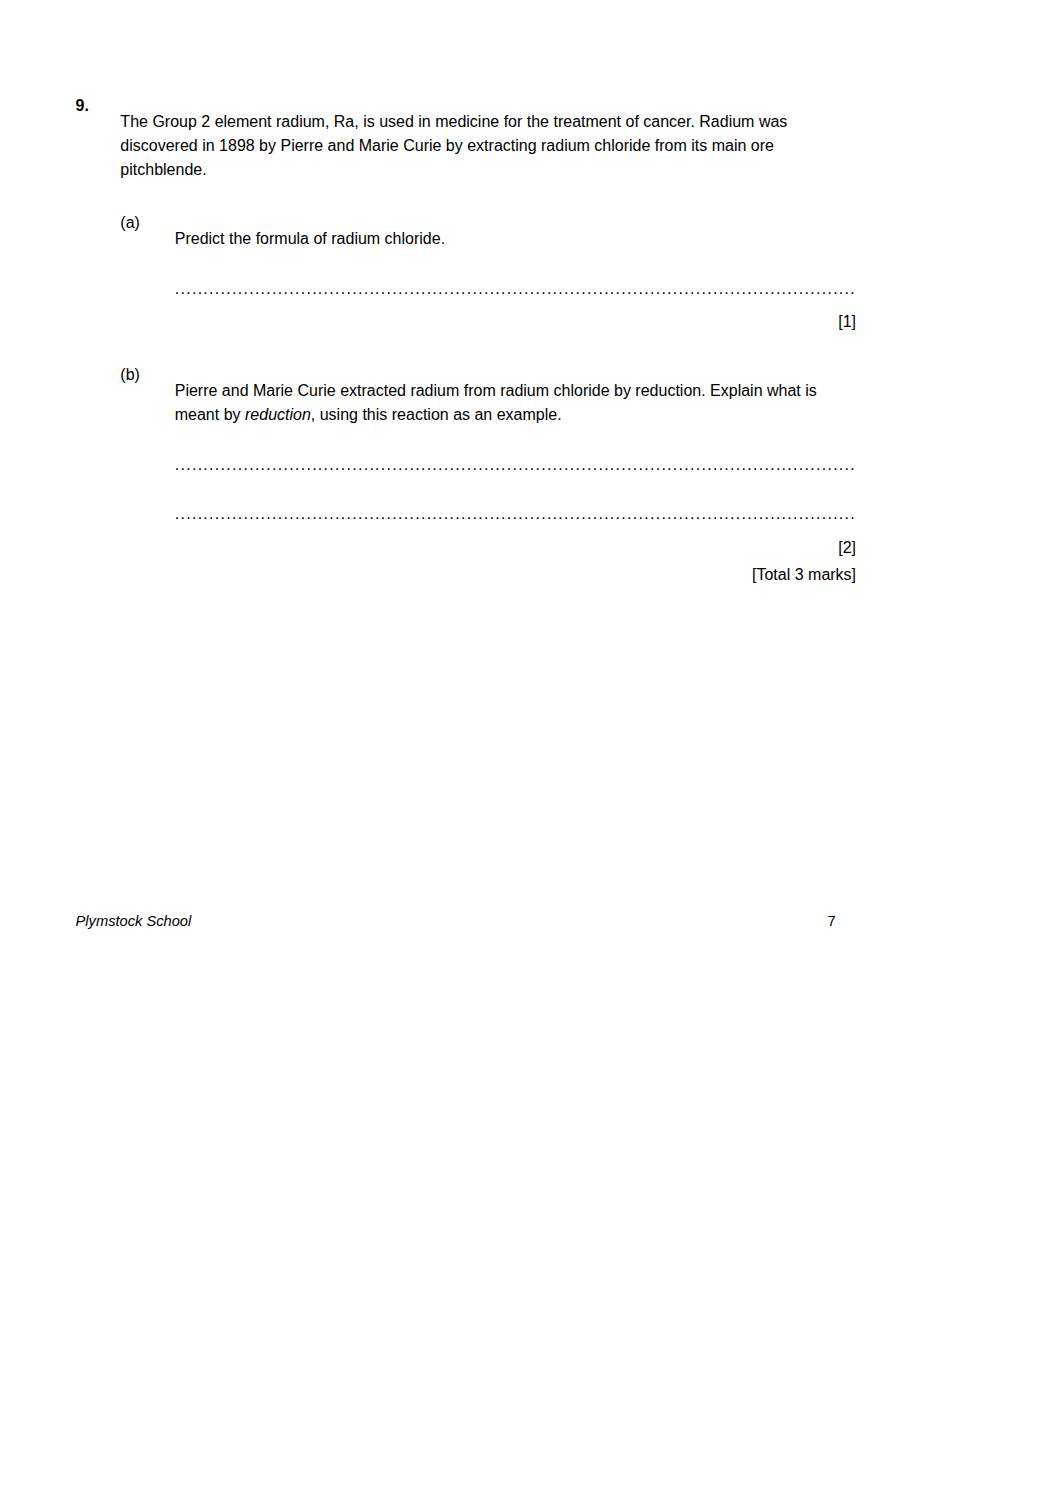9.
The Group 2 element radium, Ra, is used in medicine for the treatment of cancer. Radium was discovered in 1898 by Pierre and Marie Curie by extracting radium chloride from its main ore pitchblende.
(a)
Predict the formula of radium chloride.
.......................................................................................................................
[1]
(b)
Pierre and Marie Curie extracted radium from radium chloride by reduction. Explain what is meant by reduction, using this reaction as an example.
.......................................................................................................................
.......................................................................................................................
[2]
[Total 3 marks]
Plymstock School 7